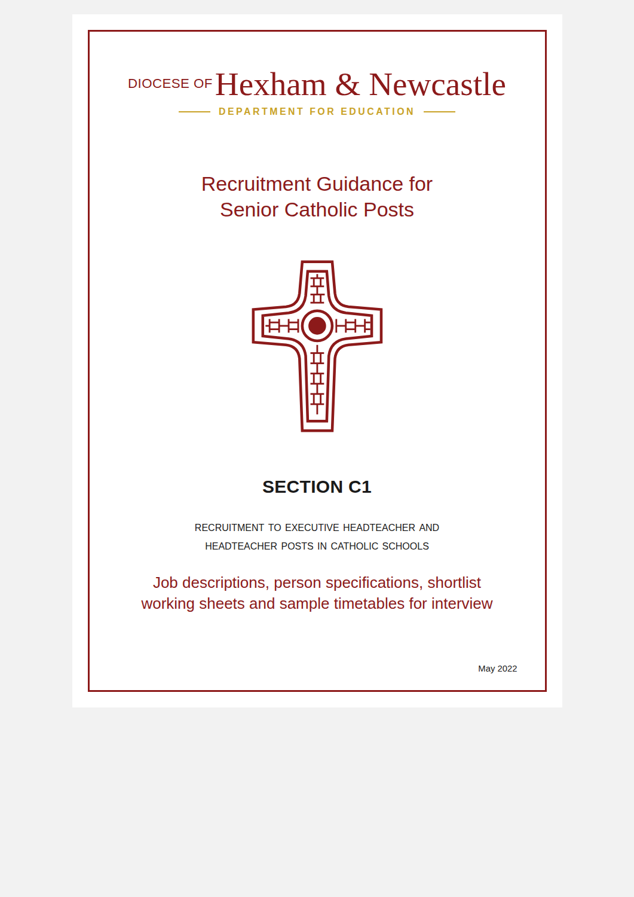DIOCESE OF Hexham & Newcastle
DEPARTMENT FOR EDUCATION
Recruitment Guidance for
Senior Catholic Posts
SECTION C1
Recruitment to Executive Headteacher and
Headteacher Posts in Catholic Schools
Job descriptions, person specifications, shortlist working sheets and sample timetables for interview
May 2022